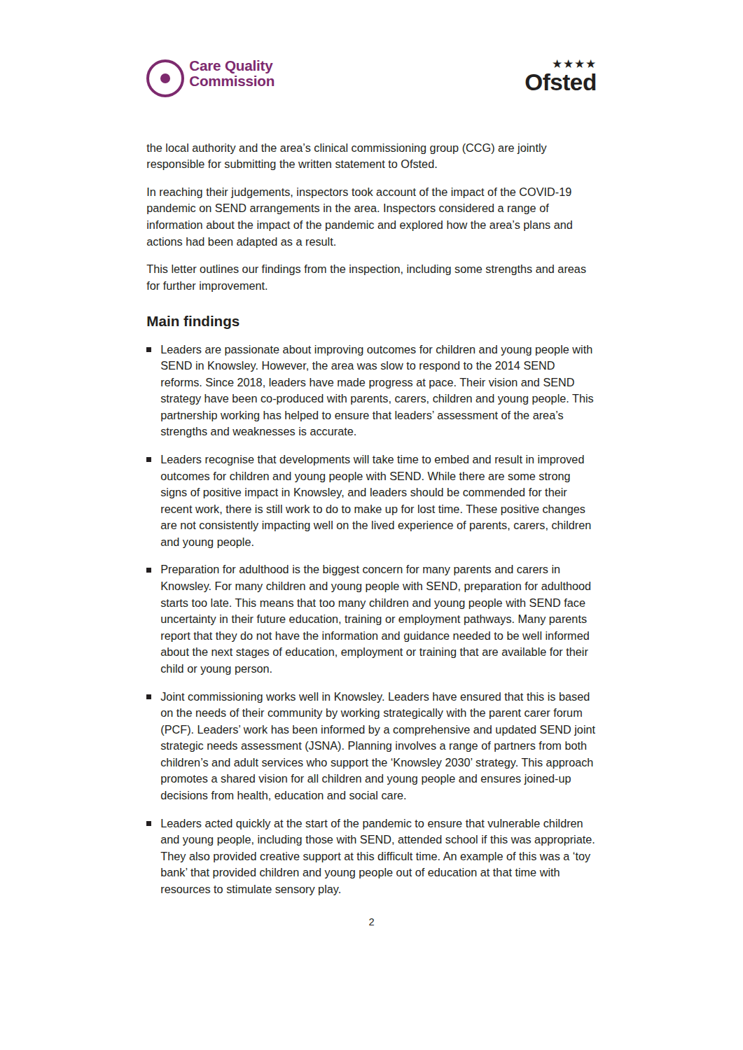Care Quality
Commission
★★★★
Ofsted
the local authority and the area’s clinical commissioning group (CCG) are jointly responsible for submitting the written statement to Ofsted.
In reaching their judgements, inspectors took account of the impact of the COVID-19 pandemic on SEND arrangements in the area. Inspectors considered a range of information about the impact of the pandemic and explored how the area’s plans and actions had been adapted as a result.
This letter outlines our findings from the inspection, including some strengths and areas for further improvement.
Main findings
Leaders are passionate about improving outcomes for children and young people with SEND in Knowsley. However, the area was slow to respond to the 2014 SEND reforms. Since 2018, leaders have made progress at pace. Their vision and SEND strategy have been co-produced with parents, carers, children and young people. This partnership working has helped to ensure that leaders’ assessment of the area’s strengths and weaknesses is accurate.
Leaders recognise that developments will take time to embed and result in improved outcomes for children and young people with SEND. While there are some strong signs of positive impact in Knowsley, and leaders should be commended for their recent work, there is still work to do to make up for lost time. These positive changes are not consistently impacting well on the lived experience of parents, carers, children and young people.
Preparation for adulthood is the biggest concern for many parents and carers in Knowsley. For many children and young people with SEND, preparation for adulthood starts too late. This means that too many children and young people with SEND face uncertainty in their future education, training or employment pathways. Many parents report that they do not have the information and guidance needed to be well informed about the next stages of education, employment or training that are available for their child or young person.
Joint commissioning works well in Knowsley. Leaders have ensured that this is based on the needs of their community by working strategically with the parent carer forum (PCF). Leaders’ work has been informed by a comprehensive and updated SEND joint strategic needs assessment (JSNA). Planning involves a range of partners from both children’s and adult services who support the ‘Knowsley 2030’ strategy. This approach promotes a shared vision for all children and young people and ensures joined-up decisions from health, education and social care.
Leaders acted quickly at the start of the pandemic to ensure that vulnerable children and young people, including those with SEND, attended school if this was appropriate. They also provided creative support at this difficult time. An example of this was a ‘toy bank’ that provided children and young people out of education at that time with resources to stimulate sensory play.
2